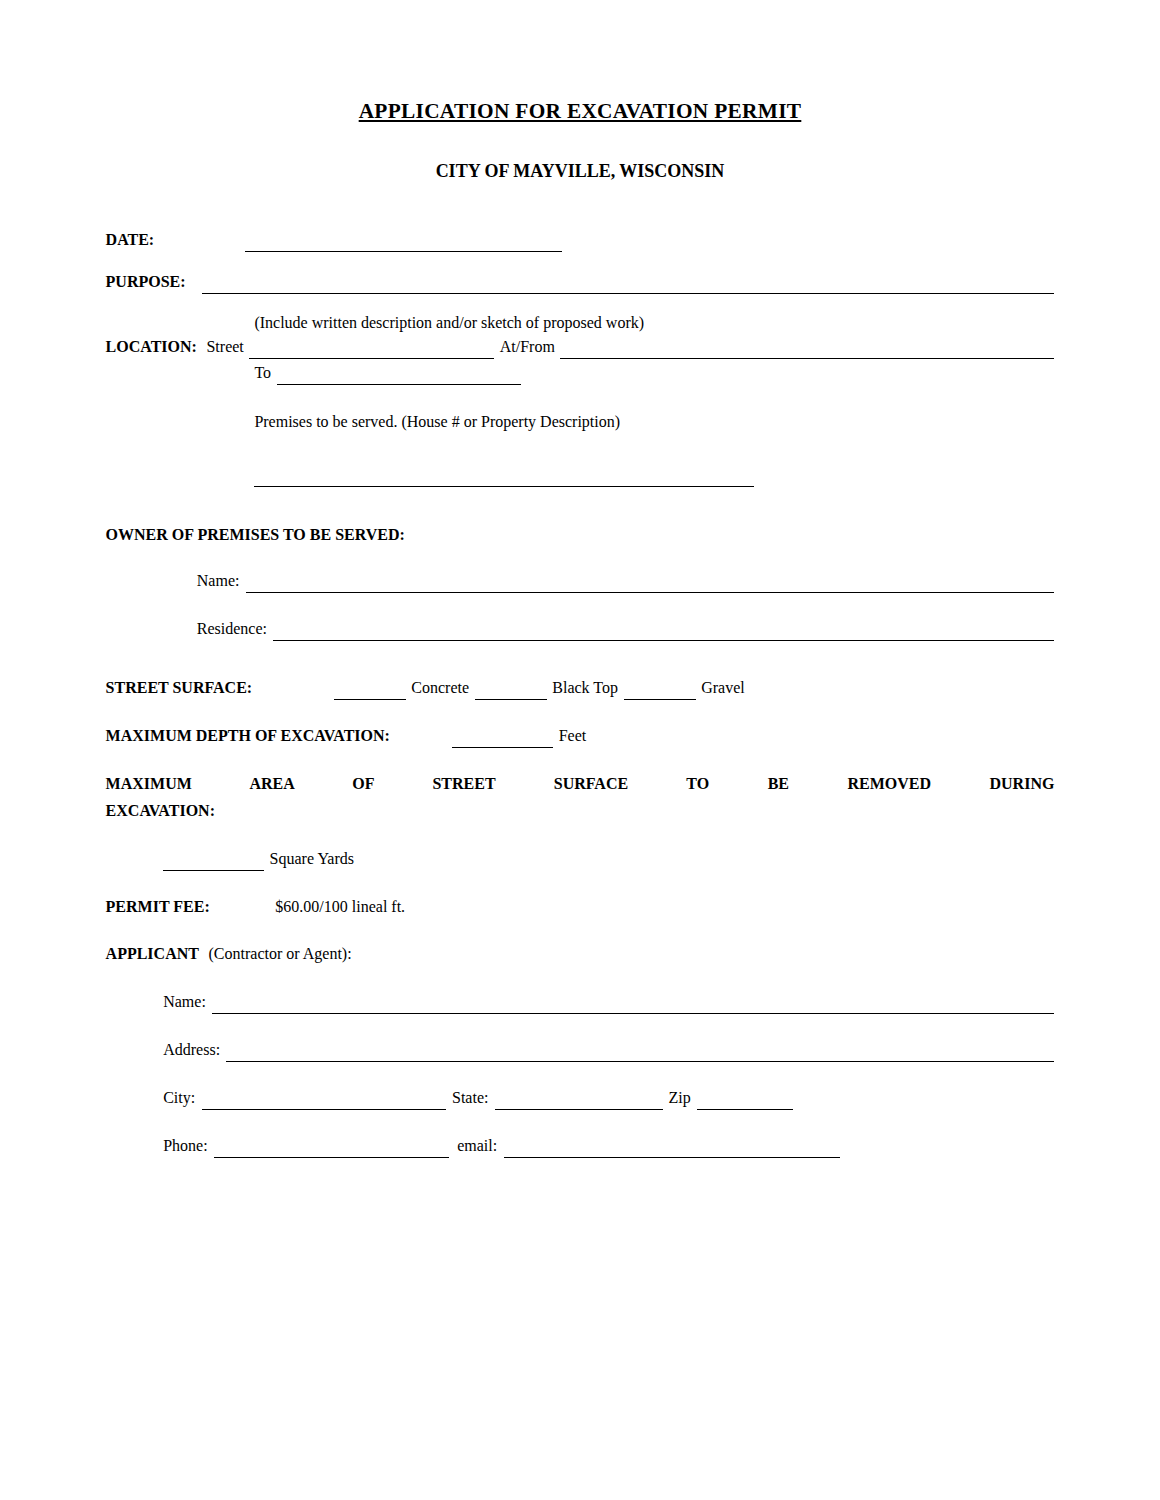APPLICATION FOR EXCAVATION PERMIT
CITY OF MAYVILLE, WISCONSIN
DATE:
PURPOSE:
(Include written description and/or sketch of proposed work)
LOCATION: Street At/From
To
Premises to be served. (House # or Property Description)
OWNER OF PREMISES TO BE SERVED:
Name:
Residence:
STREET SURFACE: Concrete Black Top Gravel
MAXIMUM DEPTH OF EXCAVATION: Feet
MAXIMUM AREA OF STREET SURFACE TO BE REMOVED DURING
EXCAVATION:
Square Yards
PERMIT FEE: $60.00/100 lineal ft.
APPLICANT (Contractor or Agent):
Name:
Address:
City: State: Zip
Phone: email: